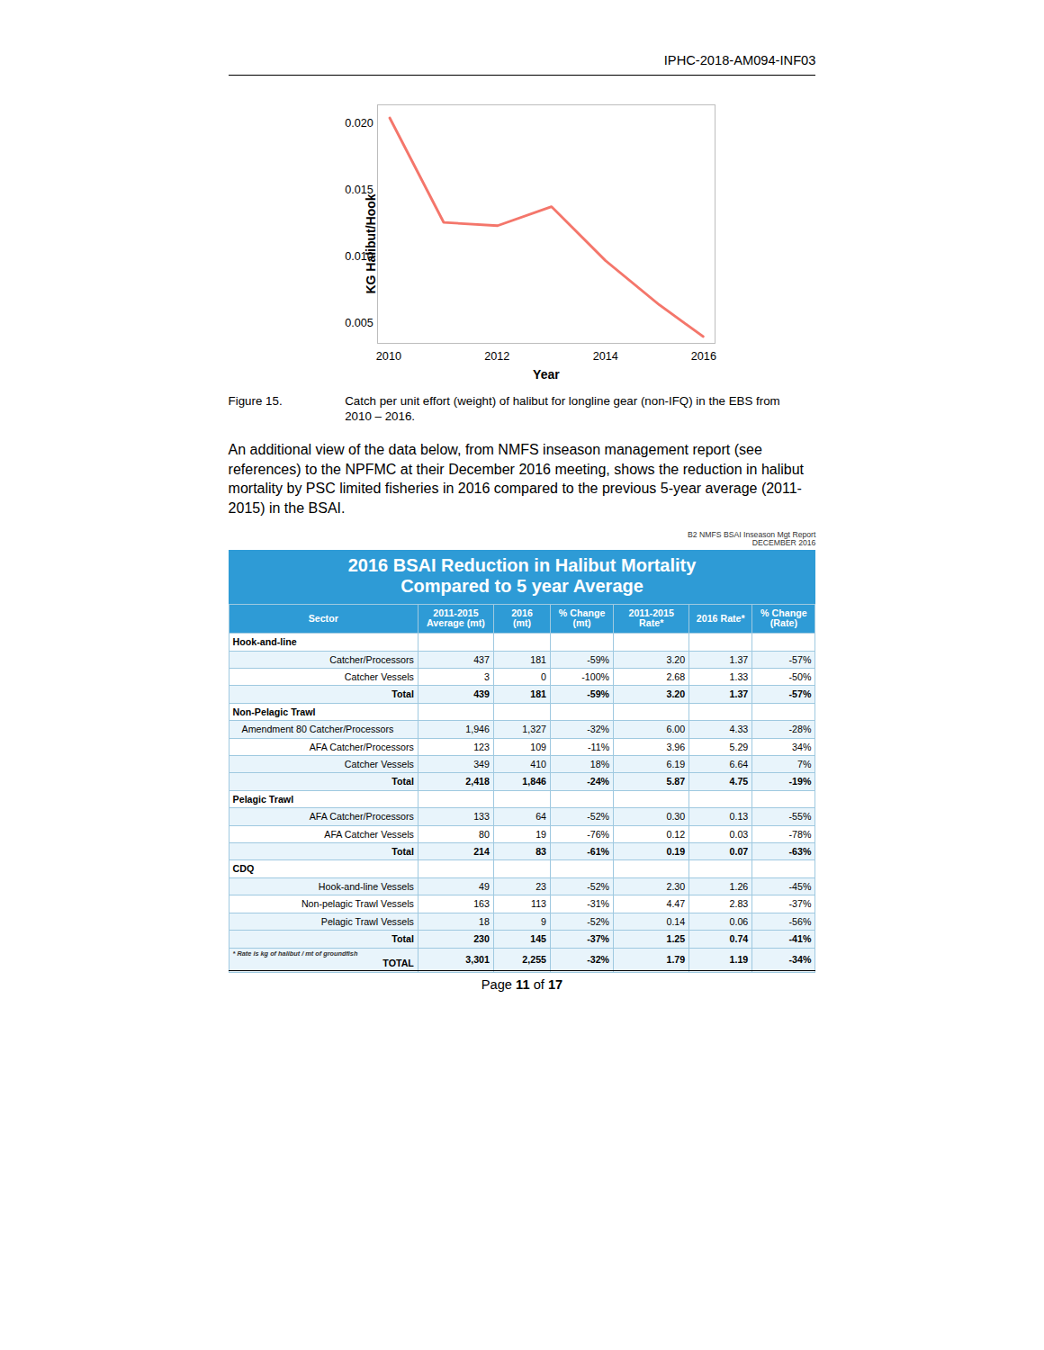IPHC-2018-AM094-INF03
KG Halibut/Hook
0.020
0.015
0.010
0.005
2010
2012
2014
2016
Year
Figure 15. Catch per unit effort (weight) of halibut for longline gear (non-IFQ) in the EBS from 2010 – 2016.
An additional view of the data below, from NMFS inseason management report (see references) to the NPFMC at their December 2016 meeting, shows the reduction in halibut mortality by PSC limited fisheries in 2016 compared to the previous 5-year average (2011-2015) in the BSAI.
B2 NMFS BSAI Inseason Mgt Report
DECEMBER 2016
2016 BSAI Reduction in Halibut Mortality
Compared to 5 year Average
| Sector | 2011-2015 Average (mt) | 2016 (mt) | % Change (mt) | 2011-2015 Rate* | 2016 Rate* | % Change (Rate) |
| --- | --- | --- | --- | --- | --- | --- |
| Hook-and-line | | | | | | |
| Catcher/Processors | 437 | 181 | -59% | 3.20 | 1.37 | -57% |
| Catcher Vessels | 3 | 0 | -100% | 2.68 | 1.33 | -50% |
| Total | 439 | 181 | -59% | 3.20 | 1.37 | -57% |
| Non-Pelagic Trawl | | | | | | |
| Amendment 80 Catcher/Processors | 1,946 | 1,327 | -32% | 6.00 | 4.33 | -28% |
| AFA Catcher/Processors | 123 | 109 | -11% | 3.96 | 5.29 | 34% |
| Catcher Vessels | 349 | 410 | 18% | 6.19 | 6.64 | 7% |
| Total | 2,418 | 1,846 | -24% | 5.87 | 4.75 | -19% |
| Pelagic Trawl | | | | | | |
| AFA Catcher/Processors | 133 | 64 | -52% | 0.30 | 0.13 | -55% |
| AFA Catcher Vessels | 80 | 19 | -76% | 0.12 | 0.03 | -78% |
| Total | 214 | 83 | -61% | 0.19 | 0.07 | -63% |
| CDQ | | | | | | |
| Hook-and-line Vessels | 49 | 23 | -52% | 2.30 | 1.26 | -45% |
| Non-pelagic Trawl Vessels | 163 | 113 | -31% | 4.47 | 2.83 | -37% |
| Pelagic Trawl Vessels | 18 | 9 | -52% | 0.14 | 0.06 | -56% |
| Total | 230 | 145 | -37% | 1.25 | 0.74 | -41% |
| * Rate is kg of halibut / mt of groundfish TOTAL | 3,301 | 2,255 | -32% | 1.79 | 1.19 | -34% |
Page 11 of 17